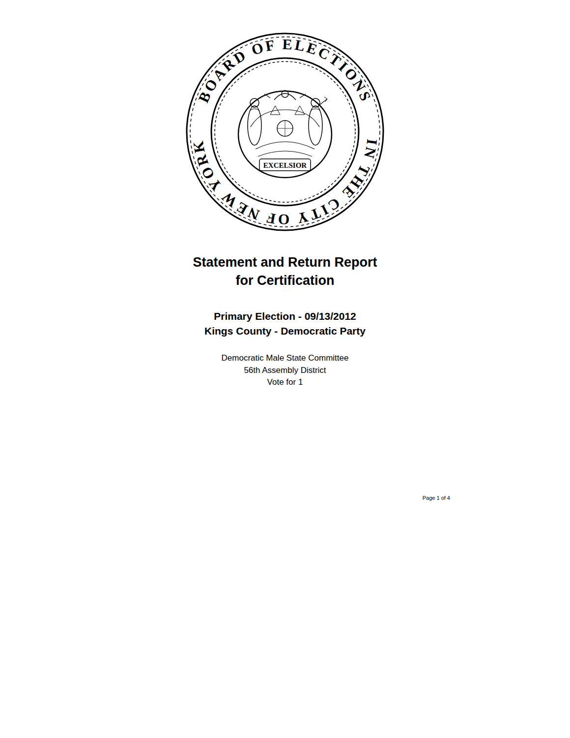Statement and Return Report
for Certification
Primary Election - 09/13/2012
Kings County - Democratic Party
Democratic Male State Committee
56th Assembly District
Vote for 1
Page 1 of 4